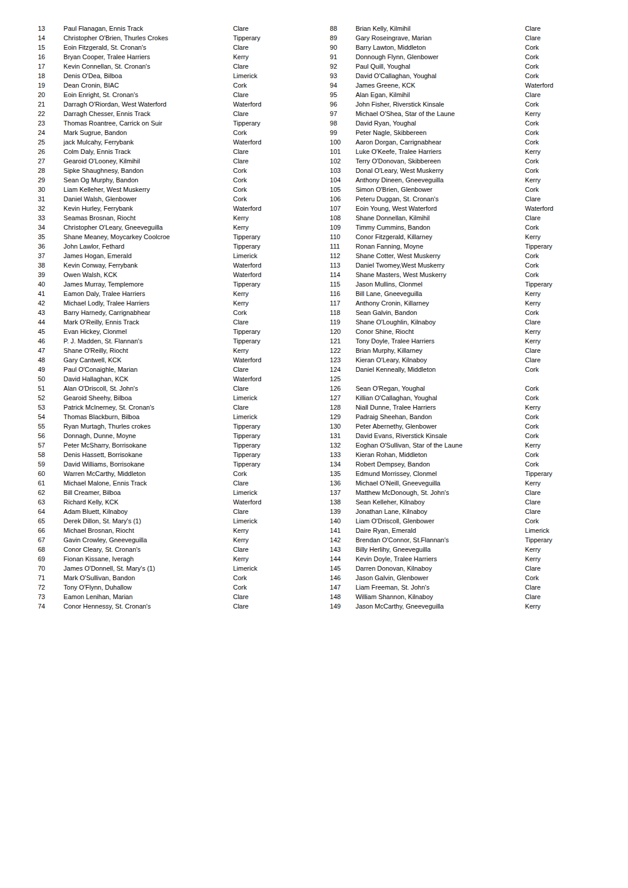| 13 | Paul Flanagan, Ennis Track | Clare | | 88 | Brian Kelly, Kilmihil | Clare |
| 14 | Christopher O'Brien, Thurles Crokes | Tipperary | | 89 | Gary Roseingrave, Marian | Clare |
| 15 | Eoin Fitzgerald, St. Cronan's | Clare | | 90 | Barry Lawton, Middleton | Cork |
| 16 | Bryan Cooper, Tralee Harriers | Kerry | | 91 | Donnough Flynn, Glenbower | Cork |
| 17 | Kevin Connellan, St. Cronan's | Clare | | 92 | Paul Quill, Youghal | Cork |
| 18 | Denis O'Dea, Bilboa | Limerick | | 93 | David O'Callaghan, Youghal | Cork |
| 19 | Dean Cronin, BIAC | Cork | | 94 | James Greene, KCK | Waterford |
| 20 | Eoin Enright, St. Cronan's | Clare | | 95 | Alan Egan, Kilmihil | Clare |
| 21 | Darragh O'Riordan, West Waterford | Waterford | | 96 | John Fisher, Riverstick Kinsale | Cork |
| 22 | Darragh Chesser, Ennis Track | Clare | | 97 | Michael O'Shea, Star of the Laune | Kerry |
| 23 | Thomas Roantree, Carrick on Suir | Tipperary | | 98 | David Ryan, Youghal | Cork |
| 24 | Mark Sugrue, Bandon | Cork | | 99 | Peter Nagle, Skibbereen | Cork |
| 25 | jack Mulcahy, Ferrybank | Waterford | | 100 | Aaron Dorgan, Carrignabhear | Cork |
| 26 | Colm Daly, Ennis Track | Clare | | 101 | Luke O'Keefe, Tralee Harriers | Kerry |
| 27 | Gearoid O'Looney, Kilmihil | Clare | | 102 | Terry O'Donovan, Skibbereen | Cork |
| 28 | Sipke Shaughnesy, Bandon | Cork | | 103 | Donal O'Leary, West Muskerry | Cork |
| 29 | Sean Og Murphy, Bandon | Cork | | 104 | Anthony Dineen, Gneeveguilla | Kerry |
| 30 | Liam Kelleher, West Muskerry | Cork | | 105 | Simon O'Brien, Glenbower | Cork |
| 31 | Daniel Walsh, Glenbower | Cork | | 106 | Peteru Duggan, St. Cronan's | Clare |
| 32 | Kevin Hurley, Ferrybank | Waterford | | 107 | Eoin Young, West Waterford | Waterford |
| 33 | Seamas Brosnan, Riocht | Kerry | | 108 | Shane Donnellan, Kilmihil | Clare |
| 34 | Christopher O'Leary, Gneeveguilla | Kerry | | 109 | Timmy Cummins, Bandon | Cork |
| 35 | Shane Meaney, Moycarkey Coolcroe | Tipperary | | 110 | Conor Fitzgerald, Killarney | Kerry |
| 36 | John Lawlor, Fethard | Tipperary | | 111 | Ronan Fanning, Moyne | Tipperary |
| 37 | James Hogan, Emerald | Limerick | | 112 | Shane Cotter, West Muskerry | Cork |
| 38 | Kevin Conway, Ferrybank | Waterford | | 113 | Daniel Twomey,West Muskerry | Cork |
| 39 | Owen Walsh, KCK | Waterford | | 114 | Shane Masters, West Muskerry | Cork |
| 40 | James Murray, Templemore | Tipperary | | 115 | Jason Mullins, Clonmel | Tipperary |
| 41 | Eamon Daly, Tralee Harriers | Kerry | | 116 | Bill Lane, Gneeveguilla | Kerry |
| 42 | Michael Lodly, Tralee Harriers | Kerry | | 117 | Anthony Cronin, Killarney | Kerry |
| 43 | Barry Harnedy, Carrignabhear | Cork | | 118 | Sean Galvin, Bandon | Cork |
| 44 | Mark O'Reilly, Ennis Track | Clare | | 119 | Shane O'Loughlin, Kilnaboy | Clare |
| 45 | Evan Hickey, Clonmel | Tipperary | | 120 | Conor Shine, Riocht | Kerry |
| 46 | P. J. Madden, St. Flannan's | Tipperary | | 121 | Tony Doyle, Tralee Harriers | Kerry |
| 47 | Shane O'Reilly, Riocht | Kerry | | 122 | Brian Murphy, Killarney | Clare |
| 48 | Gary Cantwell, KCK | Waterford | | 123 | Kieran O'Leary, Kilnaboy | Clare |
| 49 | Paul O'Conaighle, Marian | Clare | | 124 | Daniel Kenneally, Middleton | Cork |
| 50 | David Hallaghan, KCK | Waterford | | 125 | | |
| 51 | Alan O'Driscoll, St. John's | Clare | | 126 | Sean O'Regan, Youghal | Cork |
| 52 | Gearoid Sheehy, Bilboa | Limerick | | 127 | Killian O'Callaghan, Youghal | Cork |
| 53 | Patrick McInerney, St. Cronan's | Clare | | 128 | Niall Dunne, Tralee Harriers | Kerry |
| 54 | Thomas Blackburn, Bilboa | Limerick | | 129 | Padraig Sheehan, Bandon | Cork |
| 55 | Ryan Murtagh, Thurles crokes | Tipperary | | 130 | Peter Abernethy, Glenbower | Cork |
| 56 | Donnagh, Dunne, Moyne | Tipperary | | 131 | David Evans, Riverstick Kinsale | Cork |
| 57 | Peter McSharry, Borrisokane | Tipperary | | 132 | Eoghan O'Sullivan, Star of the Laune | Kerry |
| 58 | Denis Hassett, Borrisokane | Tipperary | | 133 | Kieran Rohan, Middleton | Cork |
| 59 | David Williams, Borrisokane | Tipperary | | 134 | Robert Dempsey, Bandon | Cork |
| 60 | Warren McCarthy, Middleton | Cork | | 135 | Edmund Morrissey, Clonmel | Tipperary |
| 61 | Michael Malone, Ennis Track | Clare | | 136 | Michael O'Neill, Gneeveguilla | Kerry |
| 62 | Bill Creamer, Bilboa | Limerick | | 137 | Matthew McDonough, St. John's | Clare |
| 63 | Richard Kelly, KCK | Waterford | | 138 | Sean Kelleher, Kilnaboy | Clare |
| 64 | Adam Bluett, Kilnaboy | Clare | | 139 | Jonathan Lane, Kilnaboy | Clare |
| 65 | Derek Dillon, St. Mary's (1) | Limerick | | 140 | Liam O'Driscoll, Glenbower | Cork |
| 66 | Michael Brosnan, Riocht | Kerry | | 141 | Daire Ryan, Emerald | Limerick |
| 67 | Gavin Crowley, Gneeveguilla | Kerry | | 142 | Brendan O'Connor, St.Flannan's | Tipperary |
| 68 | Conor Cleary, St. Cronan's | Clare | | 143 | Billy Herlihy, Gneeveguilla | Kerry |
| 69 | Fionan Kissane, Iveragh | Kerry | | 144 | Kevin Doyle, Tralee Harriers | Kerry |
| 70 | James O'Donnell, St. Mary's (1) | Limerick | | 145 | Darren Donovan, Kilnaboy | Clare |
| 71 | Mark O'Sullivan, Bandon | Cork | | 146 | Jason Galvin, Glenbower | Cork |
| 72 | Tony O'Flynn, Duhallow | Cork | | 147 | Liam Freeman, St. John's | Clare |
| 73 | Eamon Lenihan, Marian | Clare | | 148 | William Shannon, Kilnaboy | Clare |
| 74 | Conor Hennessy, St. Cronan's | Clare | | 149 | Jason McCarthy, Gneeveguilla | Kerry |